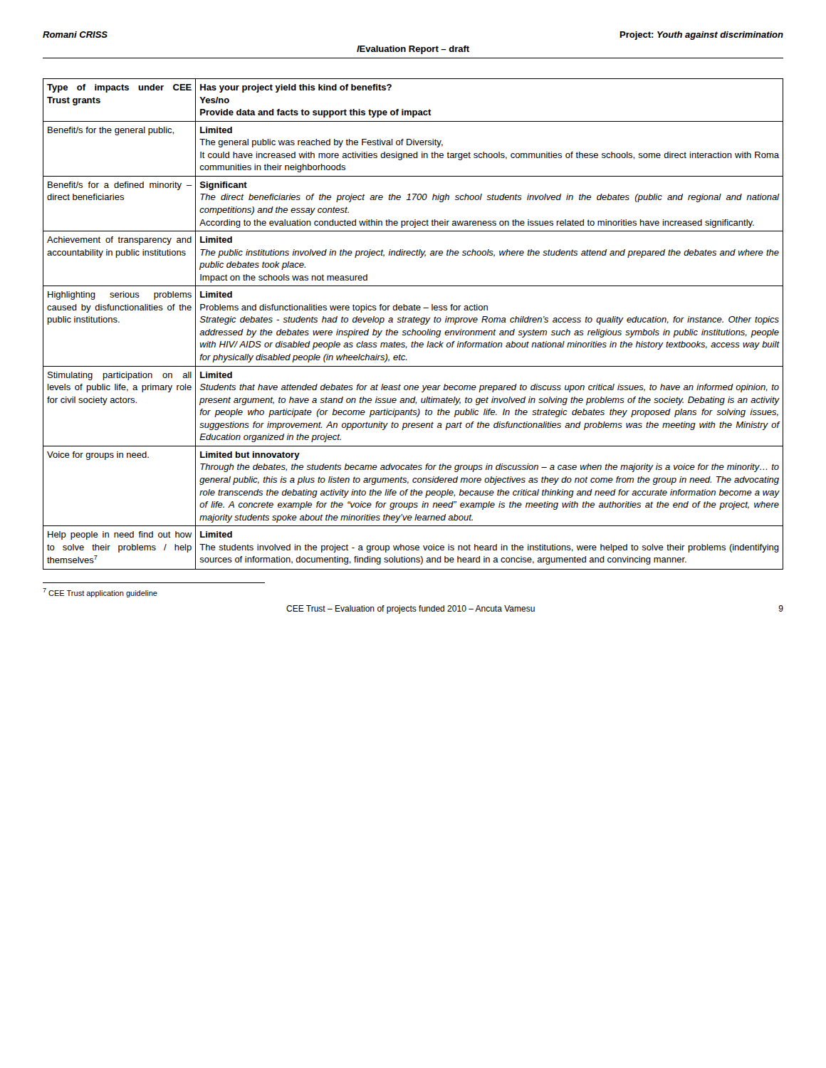Romani CRISS
Project: Youth against discrimination
l Evaluation Report – draft
| Type of impacts under CEE Trust grants | Has your project yield this kind of benefits? Yes/no Provide data and facts to support this type of impact |
| Benefit/s for the general public, | Limited The general public was reached by the Festival of Diversity, It could have increased with more activities designed in the target schools, communities of these schools, some direct interaction with Roma communities in their neighborhoods |
| Benefit/s for a defined minority – direct beneficiaries | Significant The direct beneficiaries of the project are the 1700 high school students involved in the debates (public and regional and national competitions) and the essay contest. According to the evaluation conducted within the project their awareness on the issues related to minorities have increased significantly. |
| Achievement of transparency and accountability in public institutions | Limited The public institutions involved in the project, indirectly, are the schools, where the students attend and prepared the debates and where the public debates took place. Impact on the schools was not measured |
| Highlighting serious problems caused by disfunctionalities of the public institutions. | Limited Problems and disfunctionalities were topics for debate – less for action Strategic debates - students had to develop a strategy to improve Roma children’s access to quality education, for instance. Other topics addressed by the debates were inspired by the schooling environment and system such as religious symbols in public institutions, people with HIV/ AIDS or disabled people as class mates, the lack of information about national minorities in the history textbooks, access way built for physically disabled people (in wheelchairs), etc. |
| Stimulating participation on all levels of public life, a primary role for civil society actors. | Limited Students that have attended debates for at least one year become prepared to discuss upon critical issues, to have an informed opinion, to present argument, to have a stand on the issue and, ultimately, to get involved in solving the problems of the society. Debating is an activity for people who participate (or become participants) to the public life. In the strategic debates they proposed plans for solving issues, suggestions for improvement. An opportunity to present a part of the disfunctionalities and problems was the meeting with the Ministry of Education organized in the project. |
| Voice for groups in need. | Limited but innovatory Through the debates, the students became advocates for the groups in discussion – a case when the majority is a voice for the minority… to general public, this is a plus to listen to arguments, considered more objectives as they do not come from the group in need. The advocating role transcends the debating activity into the life of the people, because the critical thinking and need for accurate information become a way of life. A concrete example for the “voice for groups in need” example is the meeting with the authorities at the end of the project, where majority students spoke about the minorities they’ve learned about. |
| Help people in need find out how to solve their problems / help themselves 7 | Limited The students involved in the project - a group whose voice is not heard in the institutions, were helped to solve their problems (indentifying sources of information, documenting, finding solutions) and be heard in a concise, argumented and convincing manner. |
7 CEE Trust application guideline
CEE Trust – Evaluation of projects funded 2010 – Ancuta Vamesu
9